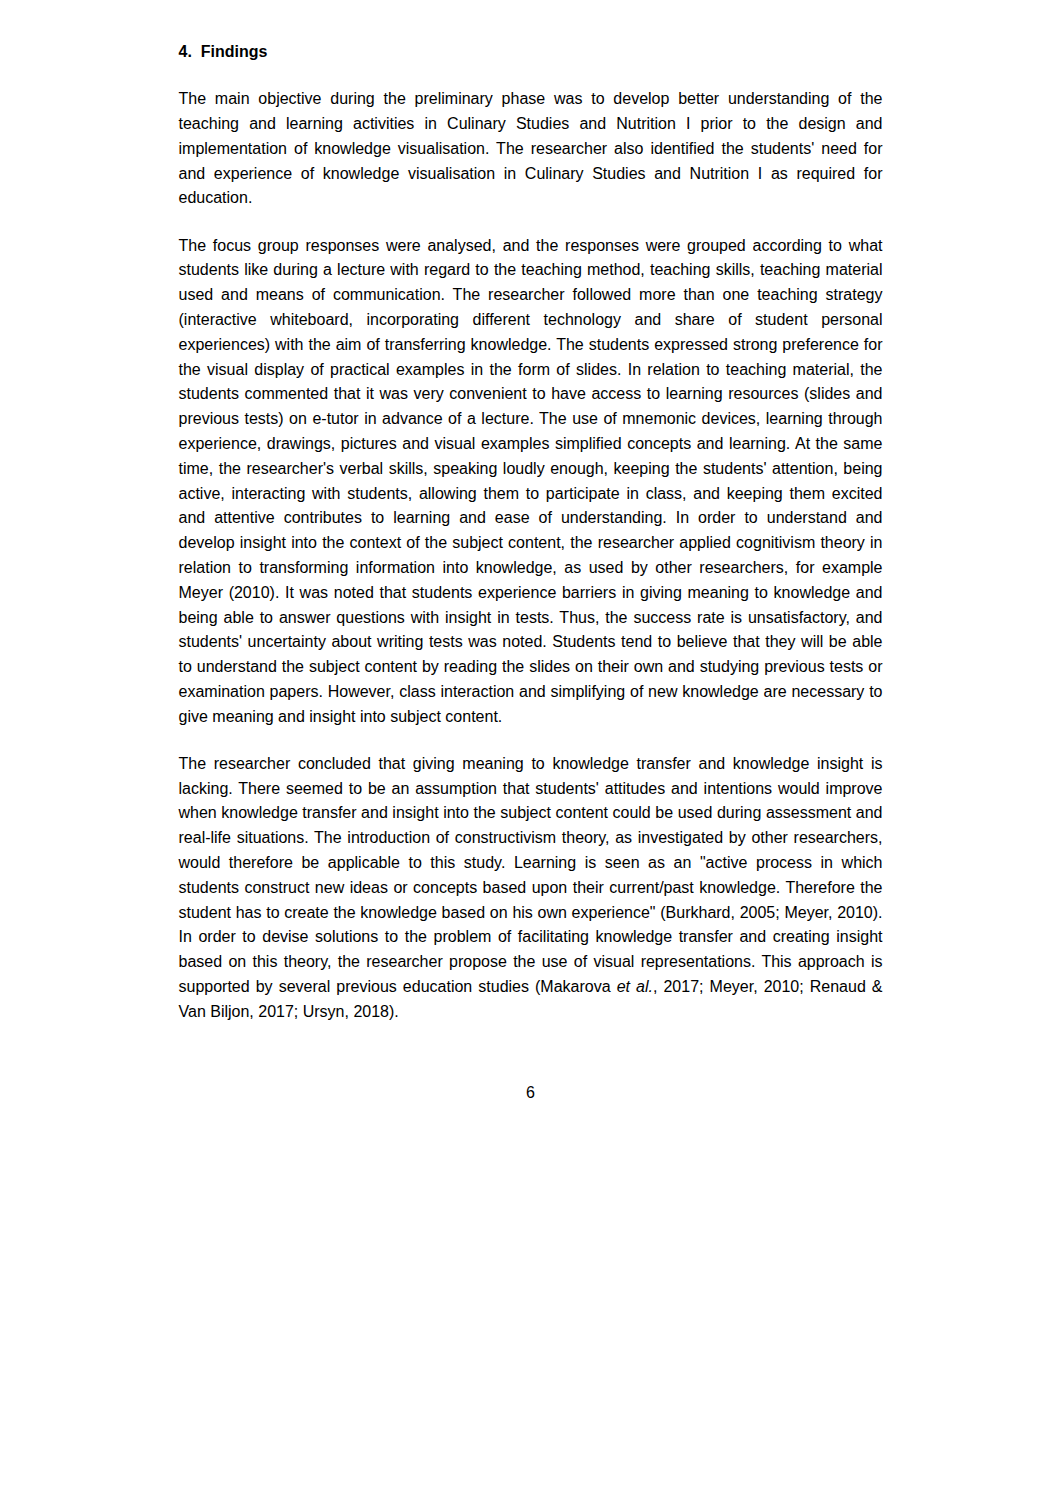4. Findings
The main objective during the preliminary phase was to develop better understanding of the teaching and learning activities in Culinary Studies and Nutrition I prior to the design and implementation of knowledge visualisation. The researcher also identified the students' need for and experience of knowledge visualisation in Culinary Studies and Nutrition I as required for education.
The focus group responses were analysed, and the responses were grouped according to what students like during a lecture with regard to the teaching method, teaching skills, teaching material used and means of communication. The researcher followed more than one teaching strategy (interactive whiteboard, incorporating different technology and share of student personal experiences) with the aim of transferring knowledge. The students expressed strong preference for the visual display of practical examples in the form of slides. In relation to teaching material, the students commented that it was very convenient to have access to learning resources (slides and previous tests) on e-tutor in advance of a lecture. The use of mnemonic devices, learning through experience, drawings, pictures and visual examples simplified concepts and learning. At the same time, the researcher's verbal skills, speaking loudly enough, keeping the students' attention, being active, interacting with students, allowing them to participate in class, and keeping them excited and attentive contributes to learning and ease of understanding. In order to understand and develop insight into the context of the subject content, the researcher applied cognitivism theory in relation to transforming information into knowledge, as used by other researchers, for example Meyer (2010). It was noted that students experience barriers in giving meaning to knowledge and being able to answer questions with insight in tests. Thus, the success rate is unsatisfactory, and students' uncertainty about writing tests was noted. Students tend to believe that they will be able to understand the subject content by reading the slides on their own and studying previous tests or examination papers. However, class interaction and simplifying of new knowledge are necessary to give meaning and insight into subject content.
The researcher concluded that giving meaning to knowledge transfer and knowledge insight is lacking. There seemed to be an assumption that students' attitudes and intentions would improve when knowledge transfer and insight into the subject content could be used during assessment and real-life situations. The introduction of constructivism theory, as investigated by other researchers, would therefore be applicable to this study. Learning is seen as an "active process in which students construct new ideas or concepts based upon their current/past knowledge. Therefore the student has to create the knowledge based on his own experience" (Burkhard, 2005; Meyer, 2010). In order to devise solutions to the problem of facilitating knowledge transfer and creating insight based on this theory, the researcher propose the use of visual representations. This approach is supported by several previous education studies (Makarova et al., 2017; Meyer, 2010; Renaud & Van Biljon, 2017; Ursyn, 2018).
6